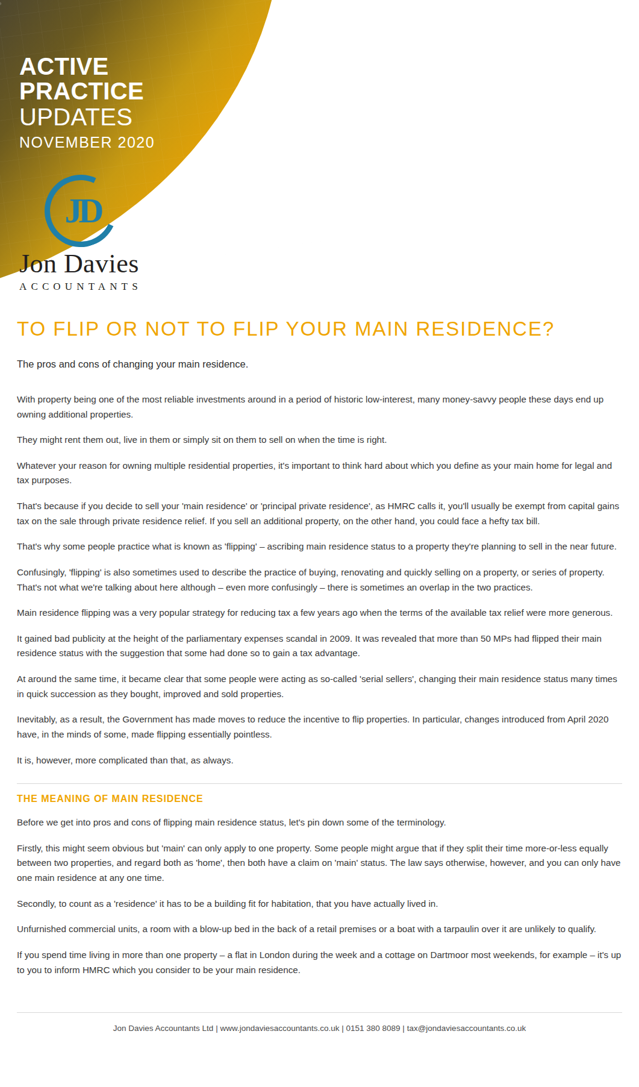Active Practice Updates November 2020
JD
Jon Davies
Accountants
To flip or not to flip your main residence?
The pros and cons of changing your main residence.
With property being one of the most reliable investments around in a period of historic low-interest, many money-savvy people these days end up owning additional properties.
They might rent them out, live in them or simply sit on them to sell on when the time is right.
Whatever your reason for owning multiple residential properties, it's important to think hard about which you define as your main home for legal and tax purposes.
That's because if you decide to sell your 'main residence' or 'principal private residence', as HMRC calls it, you'll usually be exempt from capital gains tax on the sale through private residence relief. If you sell an additional property, on the other hand, you could face a hefty tax bill.
That's why some people practice what is known as 'flipping' – ascribing main residence status to a property they're planning to sell in the near future.
Confusingly, 'flipping' is also sometimes used to describe the practice of buying, renovating and quickly selling on a property, or series of property. That's not what we're talking about here although – even more confusingly – there is sometimes an overlap in the two practices.
Main residence flipping was a very popular strategy for reducing tax a few years ago when the terms of the available tax relief were more generous.
It gained bad publicity at the height of the parliamentary expenses scandal in 2009. It was revealed that more than 50 MPs had flipped their main residence status with the suggestion that some had done so to gain a tax advantage.
At around the same time, it became clear that some people were acting as so-called 'serial sellers', changing their main residence status many times in quick succession as they bought, improved and sold properties.
Inevitably, as a result, the Government has made moves to reduce the incentive to flip properties. In particular, changes introduced from April 2020 have, in the minds of some, made flipping essentially pointless.
It is, however, more complicated than that, as always.
The meaning of main residence
Before we get into pros and cons of flipping main residence status, let's pin down some of the terminology.
Firstly, this might seem obvious but 'main' can only apply to one property. Some people might argue that if they split their time more-or-less equally between two properties, and regard both as 'home', then both have a claim on 'main' status. The law says otherwise, however, and you can only have one main residence at any one time.
Secondly, to count as a 'residence' it has to be a building fit for habitation, that you have actually lived in.
Unfurnished commercial units, a room with a blow-up bed in the back of a retail premises or a boat with a tarpaulin over it are unlikely to qualify.
If you spend time living in more than one property – a flat in London during the week and a cottage on Dartmoor most weekends, for example – it's up to you to inform HMRC which you consider to be your main residence.
Jon Davies Accountants Ltd | www.jondaviesaccountants.co.uk | 0151 380 8089 | tax@jondaviesaccountants.co.uk